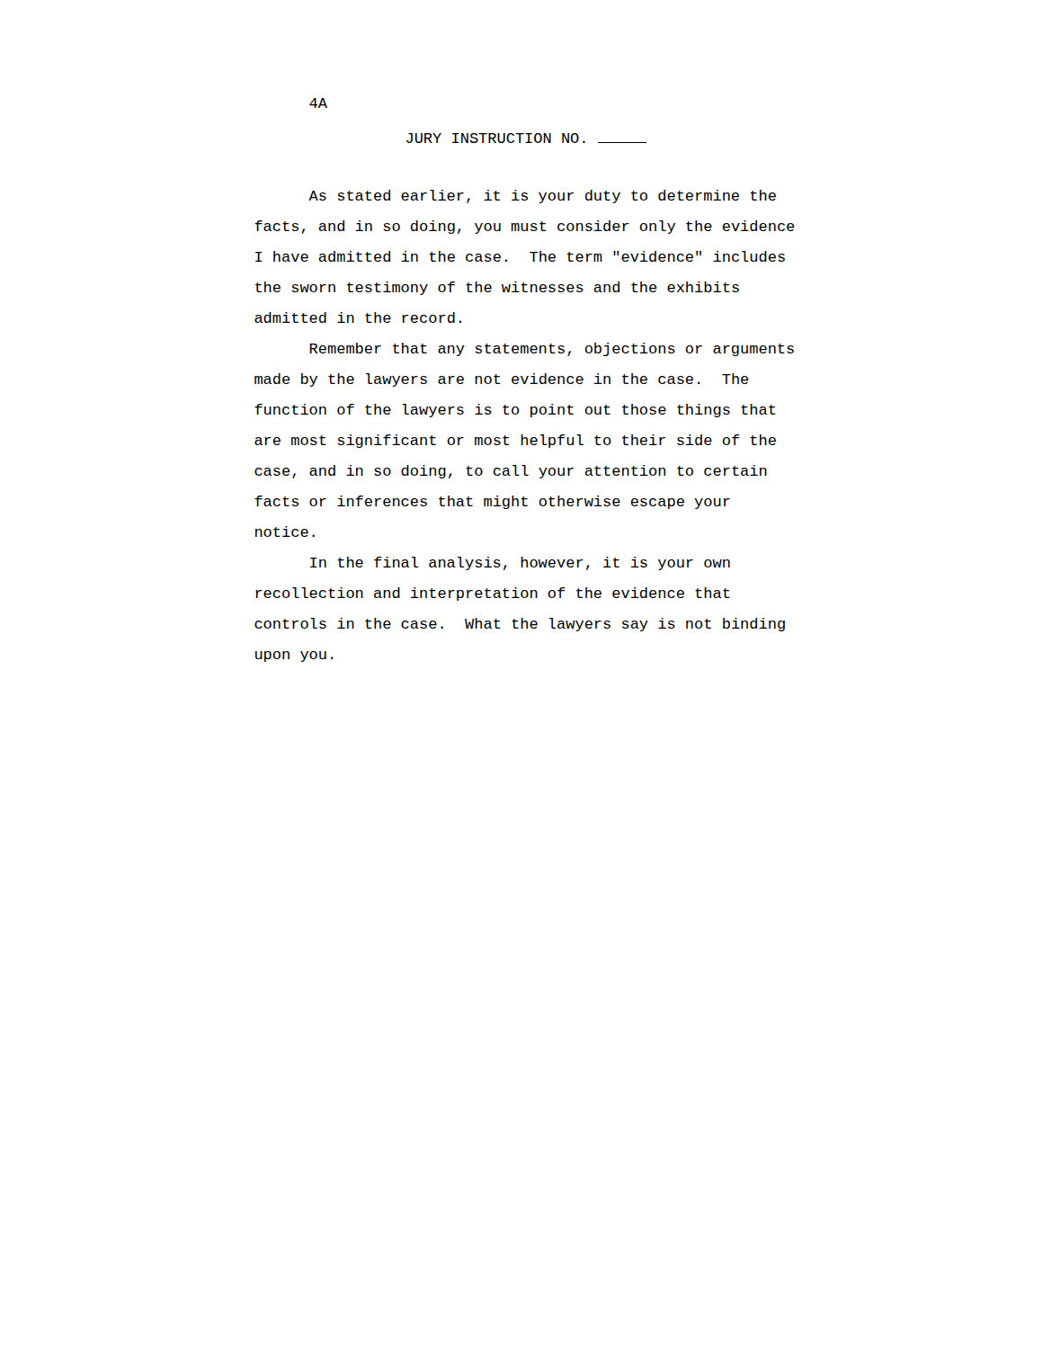4A
JURY INSTRUCTION NO.
As stated earlier, it is your duty to determine the facts, and in so doing, you must consider only the evidence I have admitted in the case. The term "evidence" includes the sworn testimony of the witnesses and the exhibits admitted in the record.
Remember that any statements, objections or arguments made by the lawyers are not evidence in the case. The function of the lawyers is to point out those things that are most significant or most helpful to their side of the case, and in so doing, to call your attention to certain facts or inferences that might otherwise escape your notice.
In the final analysis, however, it is your own recollection and interpretation of the evidence that controls in the case. What the lawyers say is not binding upon you.